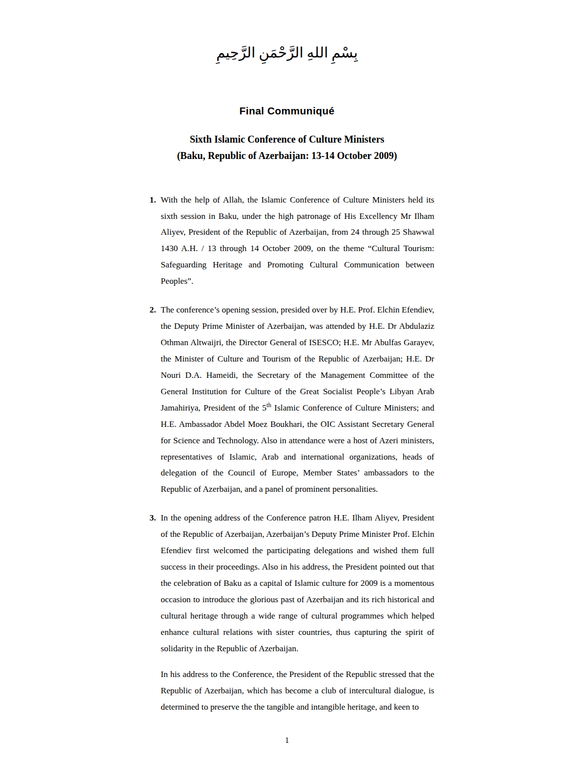بِسْمِ اللهِ الرَّحْمَنِ الرَّحِيمِ
Final Communiqué
Sixth Islamic Conference of Culture Ministers
(Baku, Republic of Azerbaijan: 13-14 October 2009)
With the help of Allah, the Islamic Conference of Culture Ministers held its sixth session in Baku, under the high patronage of His Excellency Mr Ilham Aliyev, President of the Republic of Azerbaijan, from 24 through 25 Shawwal 1430 A.H. / 13 through 14 October 2009, on the theme “Cultural Tourism: Safeguarding Heritage and Promoting Cultural Communication between Peoples”.
The conference’s opening session, presided over by H.E. Prof. Elchin Efendiev, the Deputy Prime Minister of Azerbaijan, was attended by H.E. Dr Abdulaziz Othman Altwaijri, the Director General of ISESCO; H.E. Mr Abulfas Garayev, the Minister of Culture and Tourism of the Republic of Azerbaijan; H.E. Dr Nouri D.A. Hameidi, the Secretary of the Management Committee of the General Institution for Culture of the Great Socialist People’s Libyan Arab Jamahiriya, President of the 5th Islamic Conference of Culture Ministers; and H.E. Ambassador Abdel Moez Boukhari, the OIC Assistant Secretary General for Science and Technology. Also in attendance were a host of Azeri ministers, representatives of Islamic, Arab and international organizations, heads of delegation of the Council of Europe, Member States’ ambassadors to the Republic of Azerbaijan, and a panel of prominent personalities.
In the opening address of the Conference patron H.E. Ilham Aliyev, President of the Republic of Azerbaijan, Azerbaijan’s Deputy Prime Minister Prof. Elchin Efendiev first welcomed the participating delegations and wished them full success in their proceedings. Also in his address, the President pointed out that the celebration of Baku as a capital of Islamic culture for 2009 is a momentous occasion to introduce the glorious past of Azerbaijan and its rich historical and cultural heritage through a wide range of cultural programmes which helped enhance cultural relations with sister countries, thus capturing the spirit of solidarity in the Republic of Azerbaijan.
In his address to the Conference, the President of the Republic stressed that the Republic of Azerbaijan, which has become a club of intercultural dialogue, is determined to preserve the the tangible and intangible heritage, and keen to
1